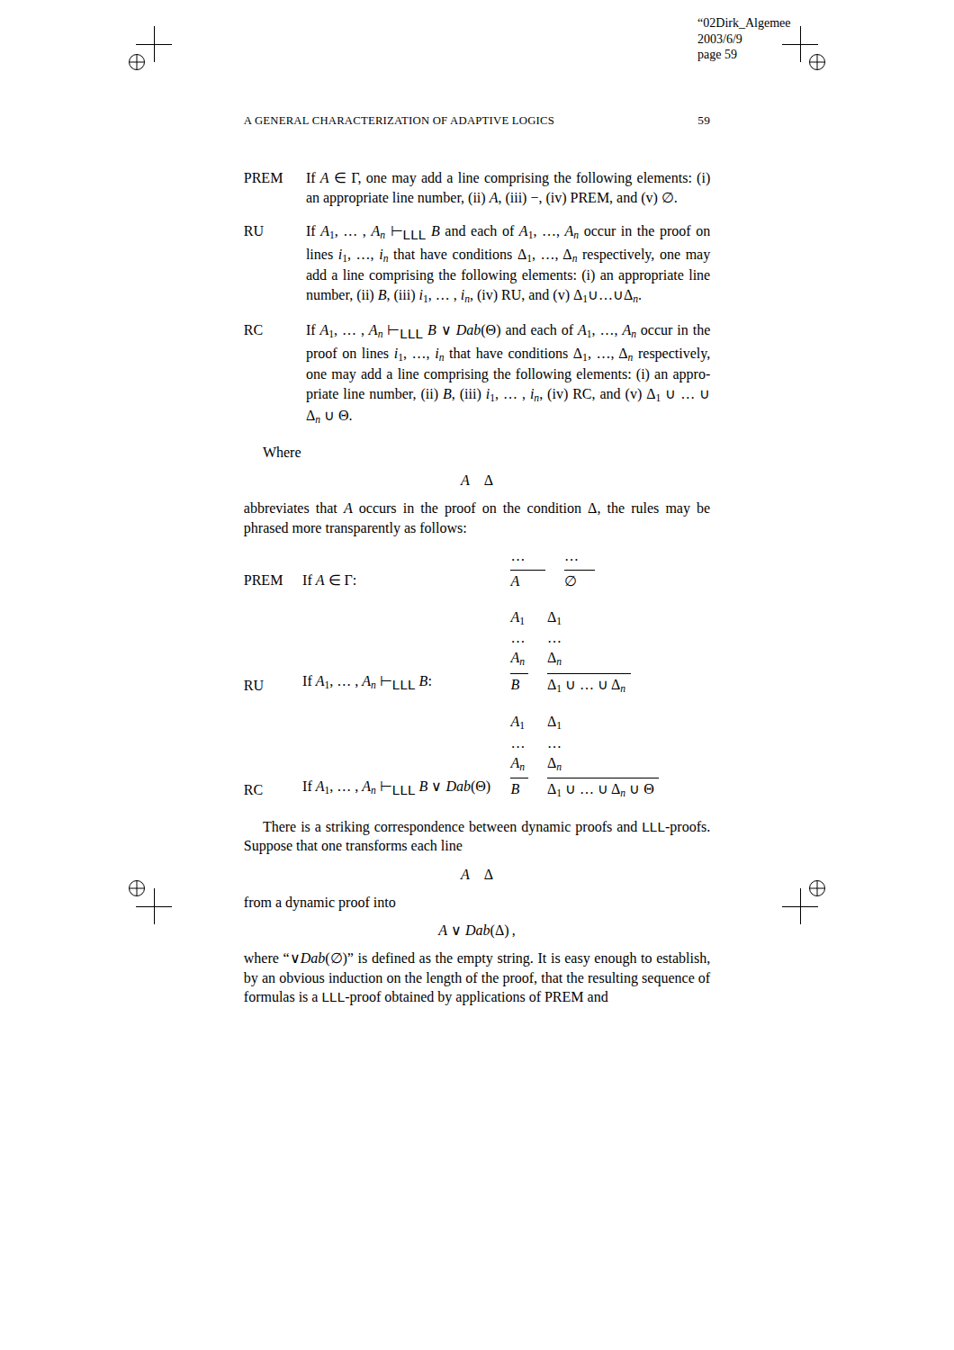“02Dirk_Algemee
2003/6/9
page 59
A general characterization of adaptive logics 59
PREM
If A ∈ Γ, one may add a line comprising the following elements: (i) an appropriate line number, (ii) A, (iii) −, (iv) PREM, and (v) ∅.
RU
If A1, … , An ⊢LLL B and each of A1, …, An occur in the proof on lines i1, …, in that have conditions Δ1, …, Δn respectively, one may add a line comprising the following elements: (i) an appropriate line number, (ii) B, (iii) i1, … , in, (iv) RU, and (v) Δ1∪…∪Δn.
RC
If A1, … , An ⊢LLL B ∨ Dab(Θ) and each of A1, …, An occur in the proof on lines i1, …, in that have conditions Δ1, …, Δn respectively, one may add a line comprising the following elements: (i) an appropriate line number, (ii) B, (iii) i1, … , in, (iv) RC, and (v) Δ1 ∪ … ∪ Δn ∪ Θ.
Where
A Δ
abbreviates that A occurs in the proof on the condition Δ, the rules may be phrased more transparently as follows:
PREM
If A ∈ Γ:
…
…
A
∅
RU
If A1, … , An ⊢LLL B:
A1
Δ1
…
…
An
Δn
B
Δ1 ∪ … ∪ Δn
RC
If A1, … , An ⊢LLL B ∨ Dab(Θ)
A1
Δ1
…
…
An
Δn
B
Δ1 ∪ … ∪ Δn ∪ Θ
There is a striking correspondence between dynamic proofs and LLL-proofs. Suppose that one transforms each line
A Δ
from a dynamic proof into
A ∨ Dab(Δ) ,
where “∨Dab(∅)” is defined as the empty string. It is easy enough to establish, by an obvious induction on the length of the proof, that the resulting sequence of formulas is a LLL-proof obtained by applications of PREM and